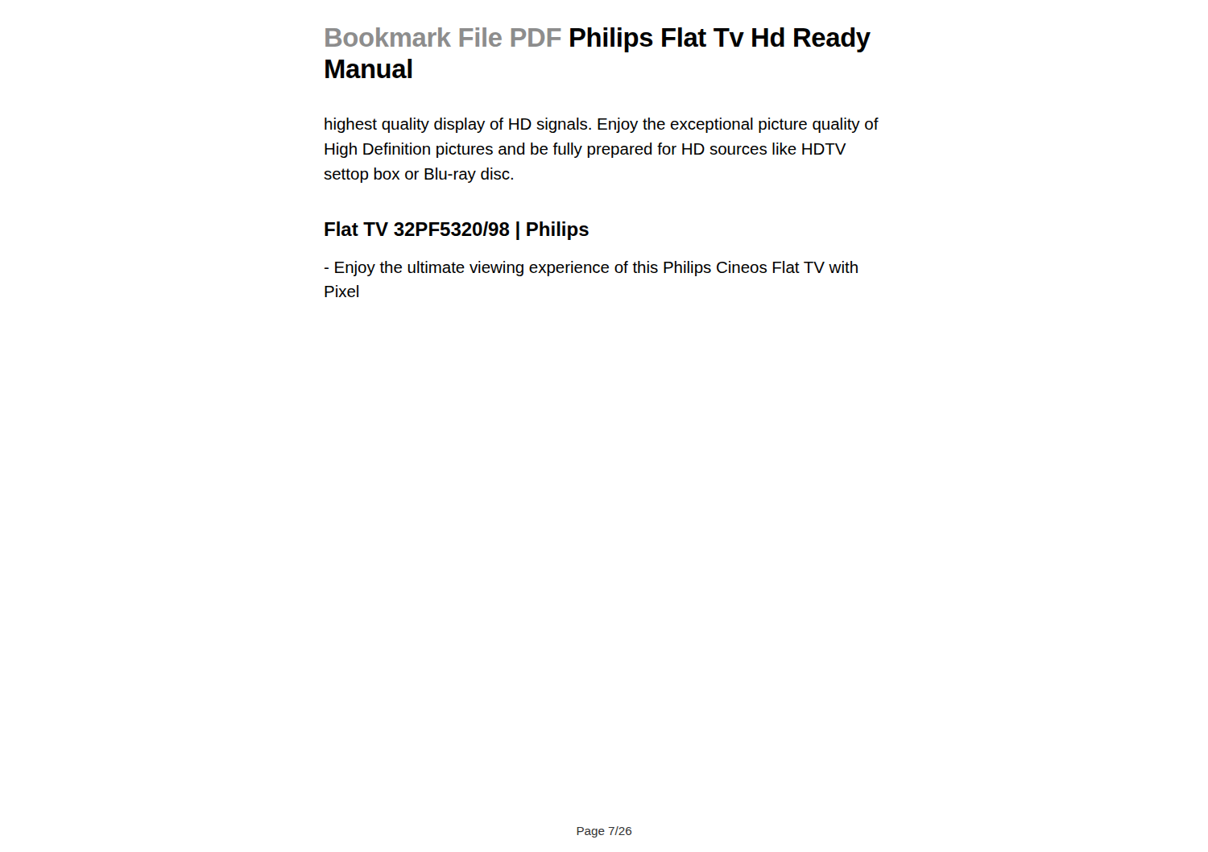Bookmark File PDF Philips Flat Tv Hd Ready Manual
highest quality display of HD signals. Enjoy the exceptional picture quality of High Definition pictures and be fully prepared for HD sources like HDTV settop box or Blu-ray disc.
Flat TV 32PF5320/98 | Philips
- Enjoy the ultimate viewing experience of this Philips Cineos Flat TV with Pixel
Page 7/26